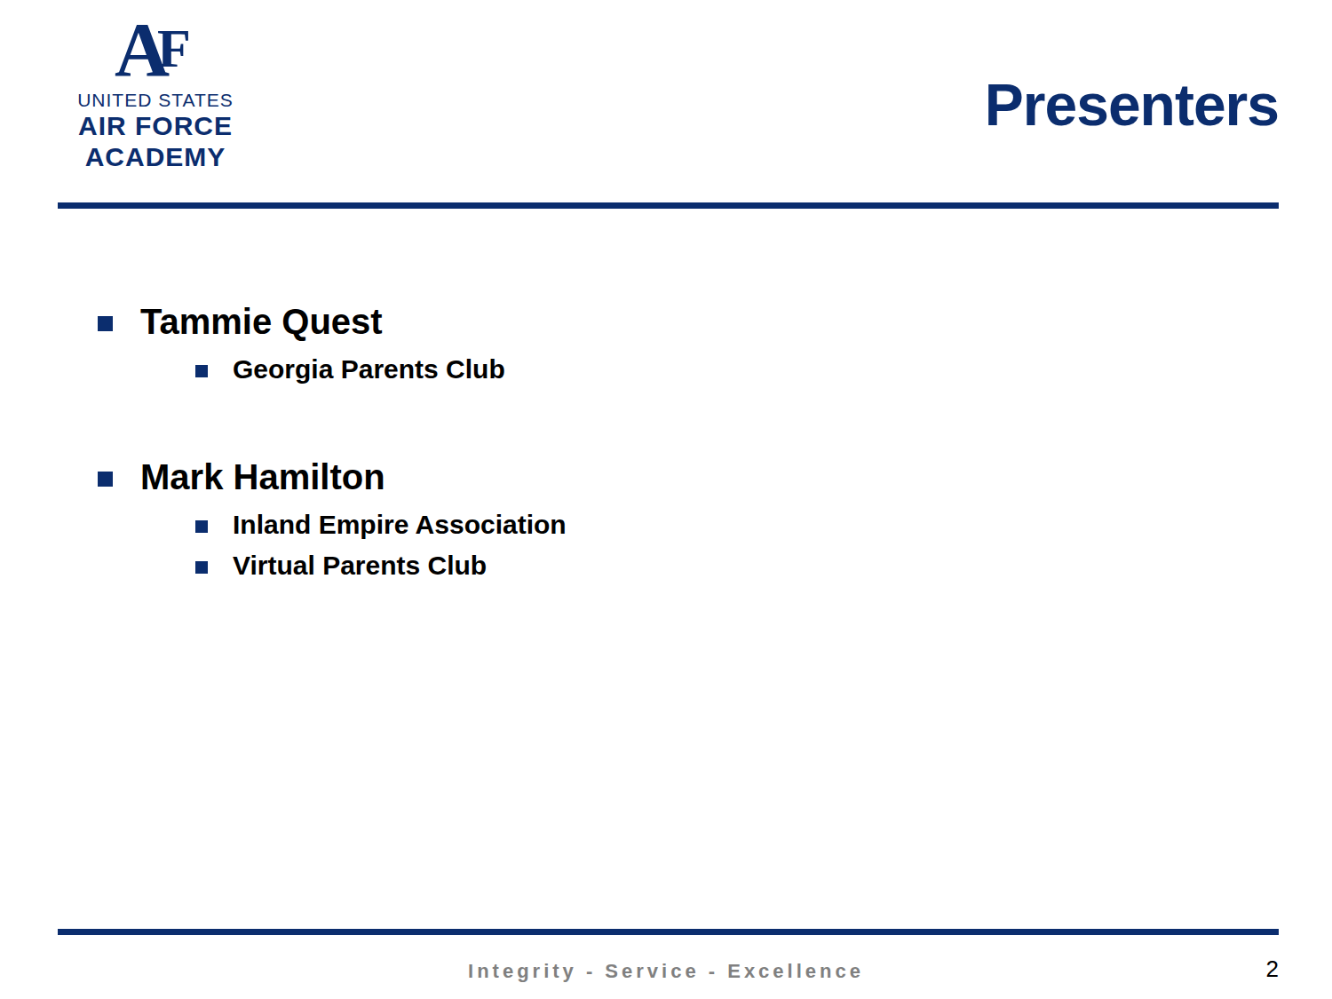AF
UNITED STATES
AIR FORCE
ACADEMY
Presenters
Tammie Quest
Georgia Parents Club
Mark Hamilton
Inland Empire Association
Virtual Parents Club
Integrity - Service - Excellence
2